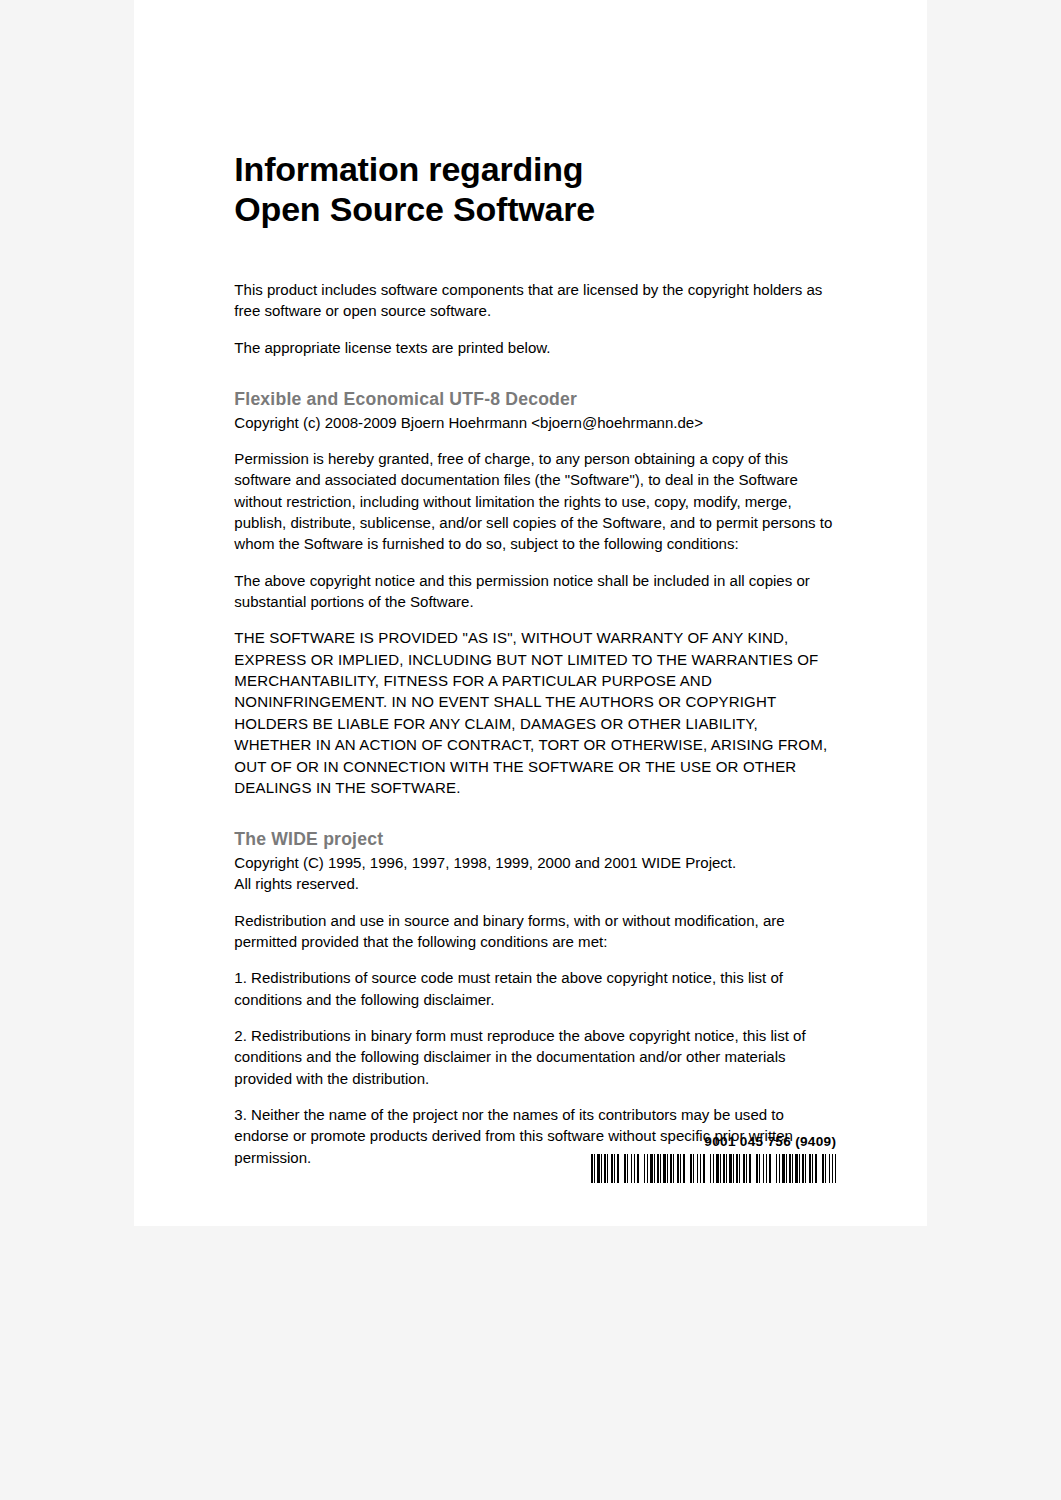Information regarding
Open Source Software
This product includes software components that are licensed by the copyright holders as free software or open source software.
The appropriate license texts are printed below.
Flexible and Economical UTF-8 Decoder
Copyright (c) 2008-2009 Bjoern Hoehrmann <bjoern@hoehrmann.de>
Permission is hereby granted, free of charge, to any person obtaining a copy of this software and associated documentation files (the "Software"), to deal in the Software without restriction, including without limitation the rights to use, copy, modify, merge, publish, distribute, sublicense, and/or sell copies of the Software, and to permit persons to whom the Software is furnished to do so, subject to the following conditions:
The above copyright notice and this permission notice shall be included in all copies or substantial portions of the Software.
THE SOFTWARE IS PROVIDED "AS IS", WITHOUT WARRANTY OF ANY KIND, EXPRESS OR IMPLIED, INCLUDING BUT NOT LIMITED TO THE WARRANTIES OF MERCHANTABILITY, FITNESS FOR A PARTICULAR PURPOSE AND NONINFRINGEMENT. IN NO EVENT SHALL THE AUTHORS OR COPYRIGHT HOLDERS BE LIABLE FOR ANY CLAIM, DAMAGES OR OTHER LIABILITY, WHETHER IN AN ACTION OF CONTRACT, TORT OR OTHERWISE, ARISING FROM, OUT OF OR IN CONNECTION WITH THE SOFTWARE OR THE USE OR OTHER DEALINGS IN THE SOFTWARE.
The WIDE project
Copyright (C) 1995, 1996, 1997, 1998, 1999, 2000 and 2001 WIDE Project.
All rights reserved.
Redistribution and use in source and binary forms, with or without modification, are permitted provided that the following conditions are met:
1. Redistributions of source code must retain the above copyright notice, this list of conditions and the following disclaimer.
2. Redistributions in binary form must reproduce the above copyright notice, this list of conditions and the following disclaimer in the documentation and/or other materials provided with the distribution.
3. Neither the name of the project nor the names of its contributors may be used to endorse or promote products derived from this software without specific prior written permission.
9001 045 756 (9409)